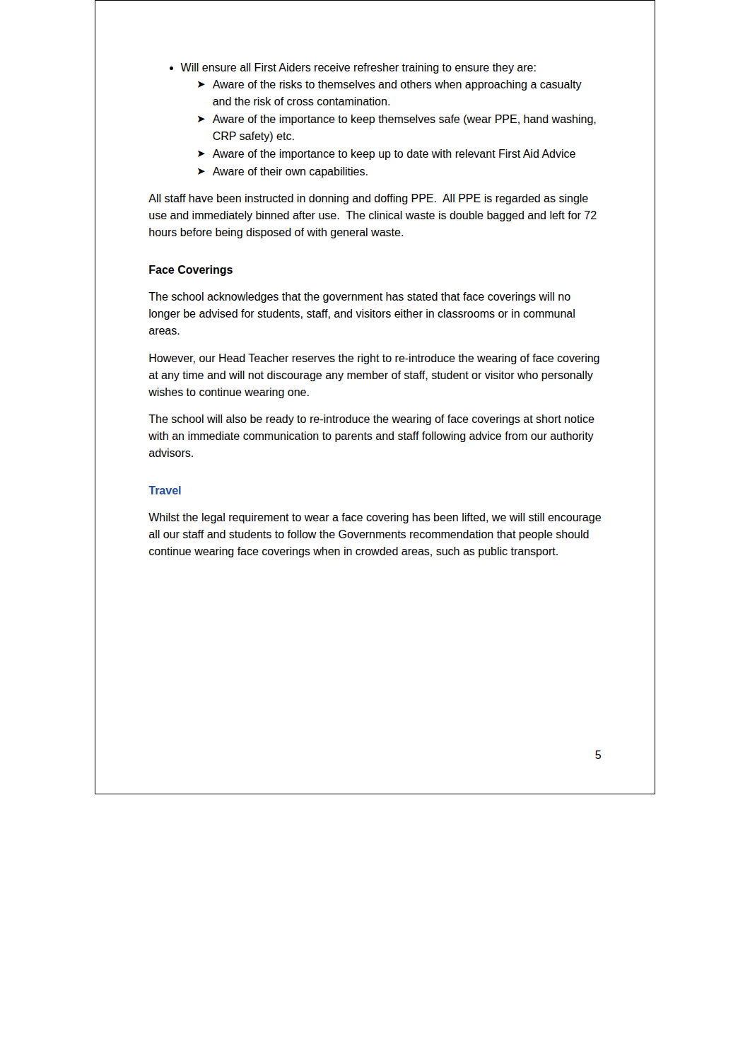Will ensure all First Aiders receive refresher training to ensure they are:
Aware of the risks to themselves and others when approaching a casualty and the risk of cross contamination.
Aware of the importance to keep themselves safe (wear PPE, hand washing, CRP safety) etc.
Aware of the importance to keep up to date with relevant First Aid Advice
Aware of their own capabilities.
All staff have been instructed in donning and doffing PPE. All PPE is regarded as single use and immediately binned after use. The clinical waste is double bagged and left for 72 hours before being disposed of with general waste.
Face Coverings
The school acknowledges that the government has stated that face coverings will no longer be advised for students, staff, and visitors either in classrooms or in communal areas.
However, our Head Teacher reserves the right to re-introduce the wearing of face covering at any time and will not discourage any member of staff, student or visitor who personally wishes to continue wearing one.
The school will also be ready to re-introduce the wearing of face coverings at short notice with an immediate communication to parents and staff following advice from our authority advisors.
Travel
Whilst the legal requirement to wear a face covering has been lifted, we will still encourage all our staff and students to follow the Governments recommendation that people should continue wearing face coverings when in crowded areas, such as public transport.
5